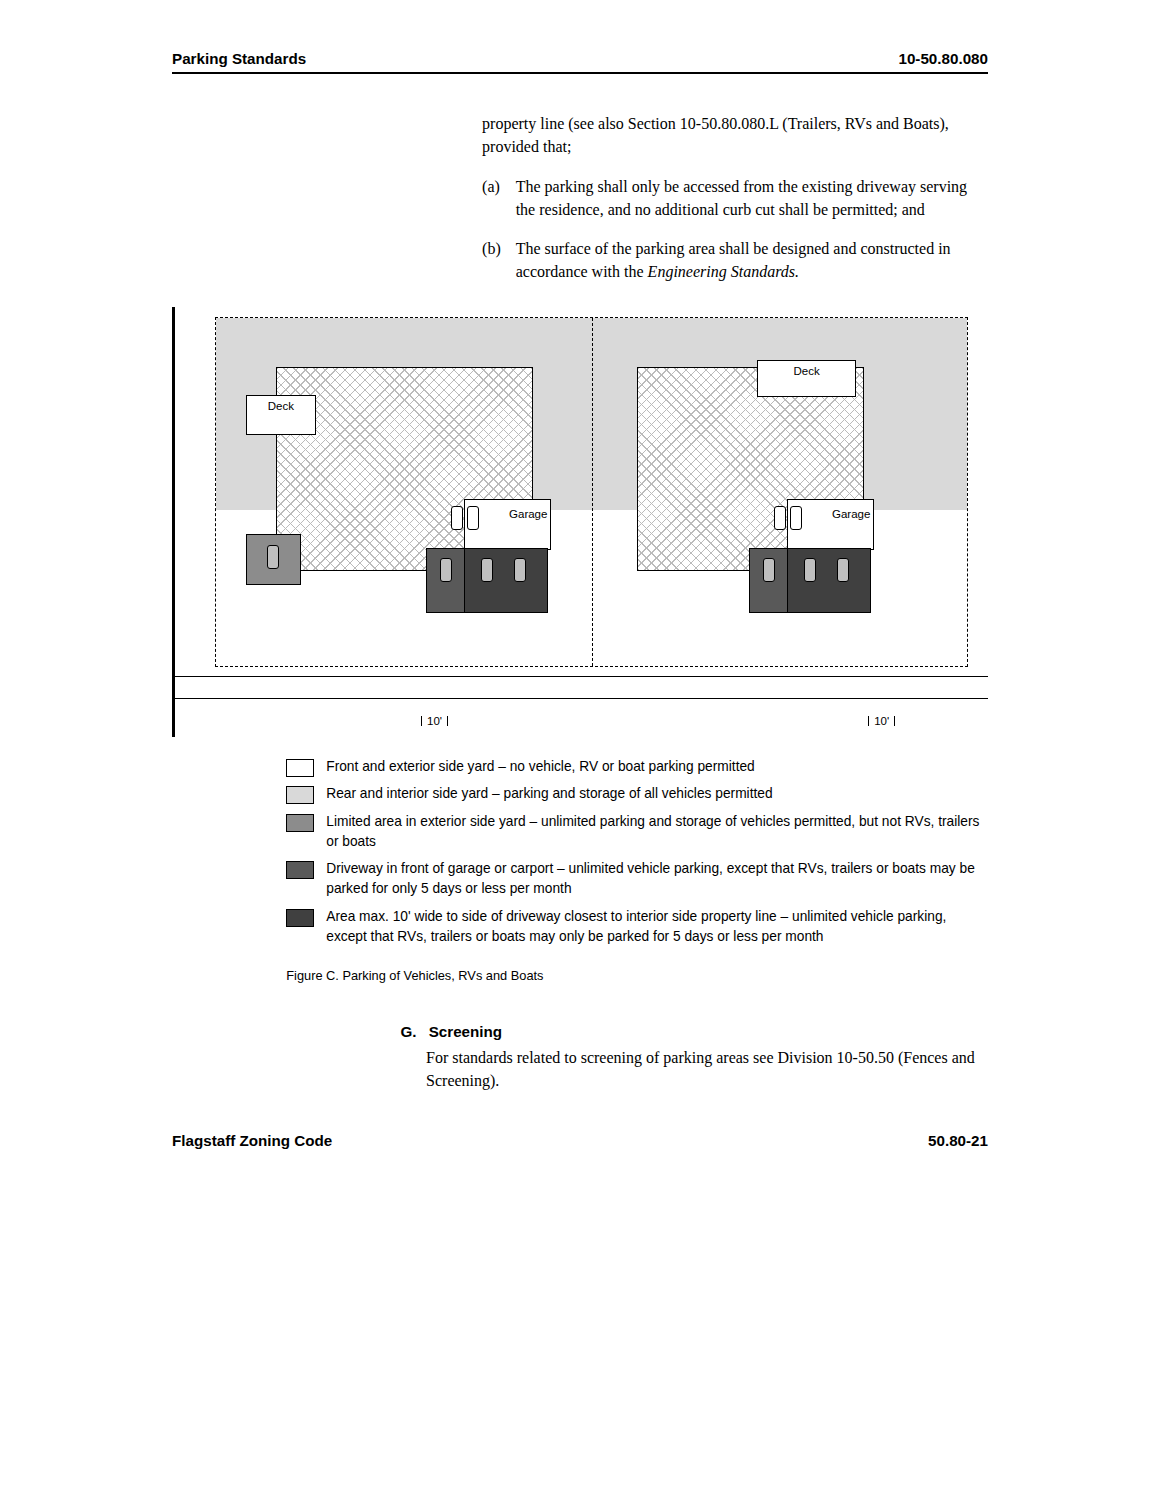Parking Standards 10-50.80.080
property line (see also Section 10-50.80.080.L (Trailers, RVs and Boats), provided that;
(a) The parking shall only be accessed from the existing driveway serving the residence, and no additional curb cut shall be permitted; and
(b) The surface of the parking area shall be designed and constructed in accordance with the Engineering Standards.
Deck
Deck
Garage
Garage
10' 10'
Front and exterior side yard – no vehicle, RV or boat parking permitted
Rear and interior side yard – parking and storage of all vehicles permitted
Limited area in exterior side yard – unlimited parking and storage of vehicles permitted, but not RVs, trailers or boats
Driveway in front of garage or carport – unlimited vehicle parking, except that RVs, trailers or boats may be parked for only 5 days or less per month
Area max. 10' wide to side of driveway closest to interior side property line – unlimited vehicle parking, except that RVs, trailers or boats may only be parked for 5 days or less per month
Figure C. Parking of Vehicles, RVs and Boats
G. Screening
For standards related to screening of parking areas see Division 10-50.50 (Fences and Screening).
Flagstaff Zoning Code 50.80-21